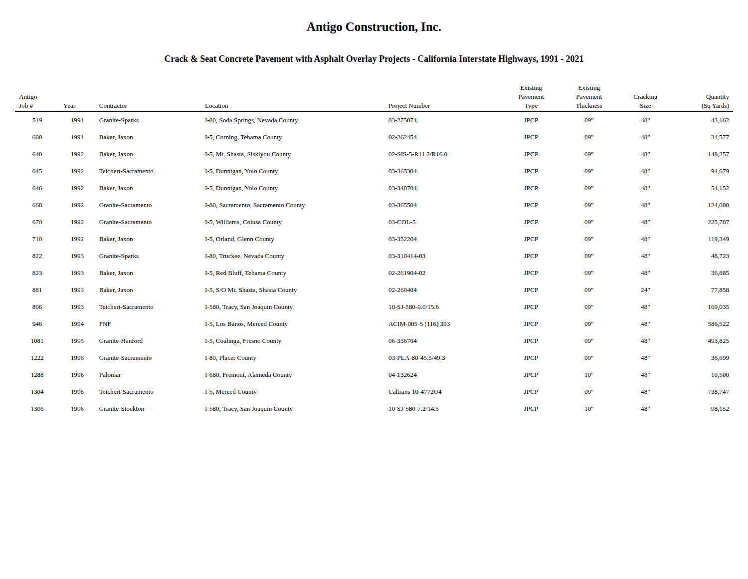Antigo Construction, Inc.
Crack & Seat Concrete Pavement with Asphalt Overlay Projects - California Interstate Highways, 1991 - 2021
| | | | | | Existing | Existing | | |
| --- | --- | --- | --- | --- | --- | --- | --- | --- |
| Antigo | | | | | Pavement | Pavement | Cracking | Quantity |
| Job # | Year | Contractor | Location | Project Number | Type | Thickness | Size | (Sq Yards) |
| 519 | 1991 | Granite-Sparks | I-80, Soda Springs, Nevada County | 03-275074 | JPCP | 09" | 48" | 43,162 |
| 600 | 1991 | Baker, Jaxon | I-5, Corning, Tehama County | 02-262454 | JPCP | 09" | 48" | 34,577 |
| 640 | 1992 | Baker, Jaxon | I-5, Mt. Shasta, Siskiyou County | 02-SIS-5-R11.2/R16.0 | JPCP | 09" | 48" | 148,257 |
| 645 | 1992 | Teichert-Sacramento | I-5, Dunnigan, Yolo County | 03-365304 | JPCP | 09" | 48" | 94,679 |
| 646 | 1992 | Baker, Jaxon | I-5, Dunnigan, Yolo County | 03-340704 | JPCP | 09" | 48" | 54,152 |
| 668 | 1992 | Granite-Sacramento | I-80, Sacramento, Sacramento County | 03-365504 | JPCP | 09" | 48" | 124,000 |
| 670 | 1992 | Granite-Sacramento | I-5, Williams, Colusa County | 03-COL-5 | JPCP | 09" | 48" | 225,787 |
| 710 | 1992 | Baker, Jaxon | I-5, Orland, Glenn County | 03-352204 | JPCP | 09" | 48" | 119,349 |
| 822 | 1993 | Granite-Sparks | I-80, Truckee, Nevada County | 03-310414-03 | JPCP | 09" | 48" | 48,723 |
| 823 | 1993 | Baker, Jaxon | I-5, Red Bluff, Tehama County | 02-261904-02 | JPCP | 09" | 48" | 36,885 |
| 881 | 1993 | Baker, Jaxon | I-5, S/O Mt. Shasta, Shasta County | 02-260404 | JPCP | 09" | 24" | 77,858 |
| 896 | 1993 | Teichert-Sacramento | I-580, Tracy, San Joaquin County | 10-SJ-580-9.0/15.6 | JPCP | 09" | 48" | 169,035 |
| 946 | 1994 | FNF | I-5, Los Banos, Merced County | ACIM-005-5 (116) 393 | JPCP | 09" | 48" | 586,522 |
| 1081 | 1995 | Granite-Hanford | I-5, Coalinga, Fresno County | 06-336704 | JPCP | 09" | 48" | 493,825 |
| 1222 | 1996 | Granite-Sacramento | I-80, Placer County | 03-PLA-80-45.5/49.3 | JPCP | 09" | 48" | 36,699 |
| 1288 | 1996 | Palomar | I-680, Fremont, Alameda County | 04-132624 | JPCP | 10" | 48" | 10,500 |
| 1304 | 1996 | Teichert-Sacramento | I-5, Merced County | Caltrans 10-4772U4 | JPCP | 09" | 48" | 738,747 |
| 1306 | 1996 | Granite-Stockton | I-580, Tracy, San Joaquin County | 10-SJ-580-7.2/14.5 | JPCP | 10" | 48" | 98,152 |